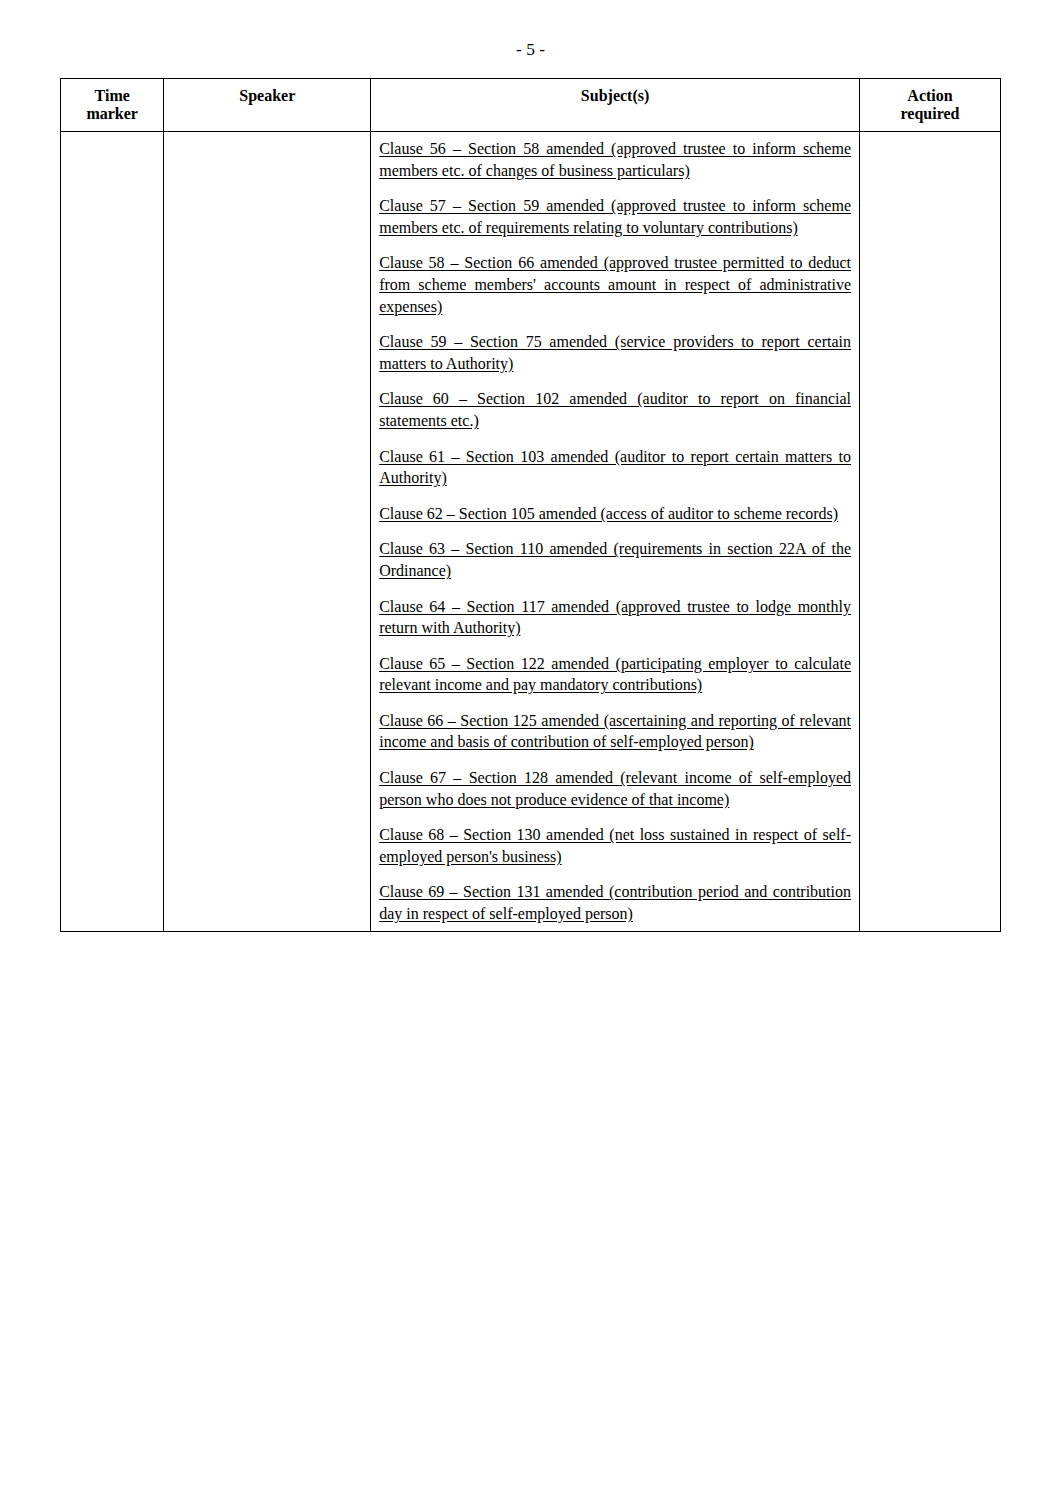- 5 -
| Time marker | Speaker | Subject(s) | Action required |
| --- | --- | --- | --- |
| | | Clause 56 – Section 58 amended (approved trustee to inform scheme members etc. of changes of business particulars) Clause 57 – Section 59 amended (approved trustee to inform scheme members etc. of requirements relating to voluntary contributions) Clause 58 – Section 66 amended (approved trustee permitted to deduct from scheme members' accounts amount in respect of administrative expenses) Clause 59 – Section 75 amended (service providers to report certain matters to Authority) Clause 60 – Section 102 amended (auditor to report on financial statements etc.) Clause 61 – Section 103 amended (auditor to report certain matters to Authority) Clause 62 – Section 105 amended (access of auditor to scheme records) Clause 63 – Section 110 amended (requirements in section 22A of the Ordinance) Clause 64 – Section 117 amended (approved trustee to lodge monthly return with Authority) Clause 65 – Section 122 amended (participating employer to calculate relevant income and pay mandatory contributions) Clause 66 – Section 125 amended (ascertaining and reporting of relevant income and basis of contribution of self-employed person) Clause 67 – Section 128 amended (relevant income of self-employed person who does not produce evidence of that income) Clause 68 – Section 130 amended (net loss sustained in respect of self-employed person's business) Clause 69 – Section 131 amended (contribution period and contribution day in respect of self-employed person) | |